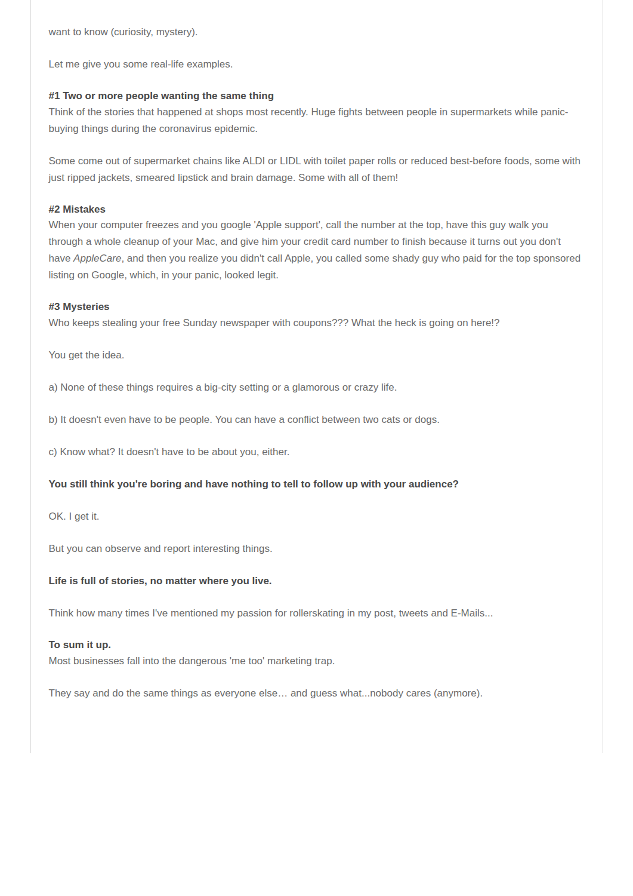want to know (curiosity, mystery).
Let me give you some real-life examples.
#1 Two or more people wanting the same thing
Think of the stories that happened at shops most recently. Huge fights between people in supermarkets while panic-buying things during the coronavirus epidemic.
Some come out of supermarket chains like ALDI or LIDL with toilet paper rolls or reduced best-before foods, some with just ripped jackets, smeared lipstick and brain damage. Some with all of them!
#2 Mistakes
When your computer freezes and you google 'Apple support', call the number at the top, have this guy walk you through a whole cleanup of your Mac, and give him your credit card number to finish because it turns out you don't have AppleCare, and then you realize you didn't call Apple, you called some shady guy who paid for the top sponsored listing on Google, which, in your panic, looked legit.
#3 Mysteries
Who keeps stealing your free Sunday newspaper with coupons??? What the heck is going on here!?
You get the idea.
a) None of these things requires a big-city setting or a glamorous or crazy life.
b) It doesn't even have to be people. You can have a conflict between two cats or dogs.
c) Know what? It doesn't have to be about you, either.
You still think you're boring and have nothing to tell to follow up with your audience?
OK. I get it.
But you can observe and report interesting things.
Life is full of stories, no matter where you live.
Think how many times I've mentioned my passion for rollerskating in my post, tweets and E-Mails...
To sum it up.
Most businesses fall into the dangerous 'me too' marketing trap.
They say and do the same things as everyone else… and guess what...nobody cares (anymore).